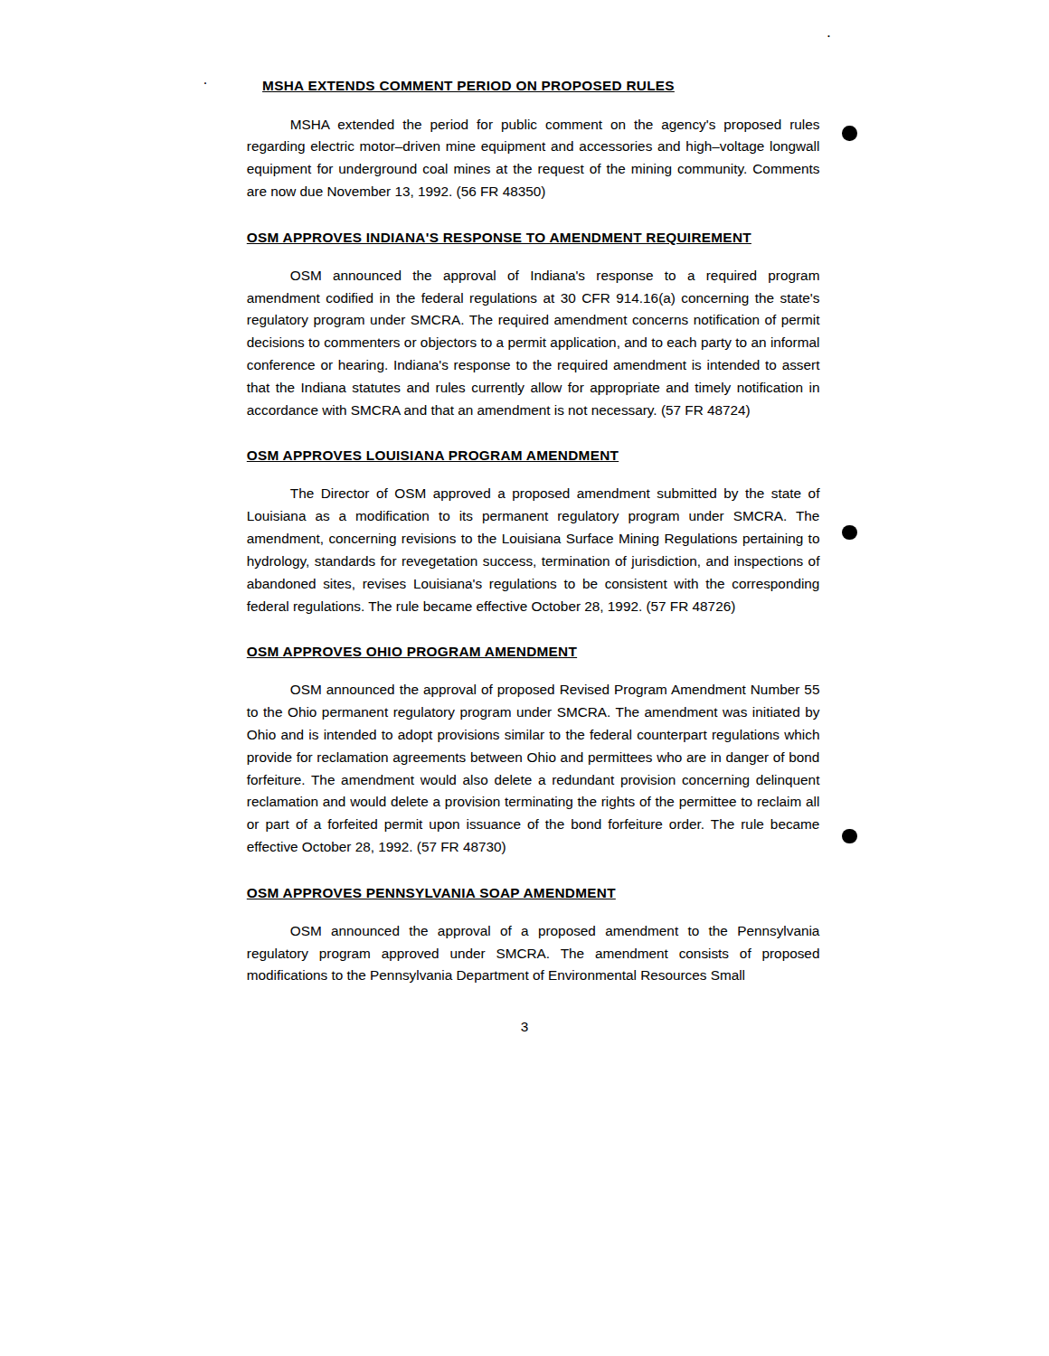.
.
MSHA Extends Comment Period on Proposed Rules
MSHA extended the period for public comment on the agency's proposed rules regarding electric motor–driven mine equipment and accessories and high–voltage longwall equipment for underground coal mines at the request of the mining community. Comments are now due November 13, 1992. (56 FR 48350)
OSM Approves Indiana's Response to Amendment Requirement
OSM announced the approval of Indiana's response to a required program amendment codified in the federal regulations at 30 CFR 914.16(a) concerning the state's regulatory program under SMCRA. The required amendment concerns notification of permit decisions to commenters or objectors to a permit application, and to each party to an informal conference or hearing. Indiana's response to the required amendment is intended to assert that the Indiana statutes and rules currently allow for appropriate and timely notification in accordance with SMCRA and that an amendment is not necessary. (57 FR 48724)
OSM Approves Louisiana Program Amendment
The Director of OSM approved a proposed amendment submitted by the state of Louisiana as a modification to its permanent regulatory program under SMCRA. The amendment, concerning revisions to the Louisiana Surface Mining Regulations pertaining to hydrology, standards for revegetation success, termination of jurisdiction, and inspections of abandoned sites, revises Louisiana's regulations to be consistent with the corresponding federal regulations. The rule became effective October 28, 1992. (57 FR 48726)
OSM Approves Ohio Program Amendment
OSM announced the approval of proposed Revised Program Amendment Number 55 to the Ohio permanent regulatory program under SMCRA. The amendment was initiated by Ohio and is intended to adopt provisions similar to the federal counterpart regulations which provide for reclamation agreements between Ohio and permittees who are in danger of bond forfeiture. The amendment would also delete a redundant provision concerning delinquent reclamation and would delete a provision terminating the rights of the permittee to reclaim all or part of a forfeited permit upon issuance of the bond forfeiture order. The rule became effective October 28, 1992. (57 FR 48730)
OSM Approves Pennsylvania SOAP Amendment
OSM announced the approval of a proposed amendment to the Pennsylvania regulatory program approved under SMCRA. The amendment consists of proposed modifications to the Pennsylvania Department of Environmental Resources Small
3